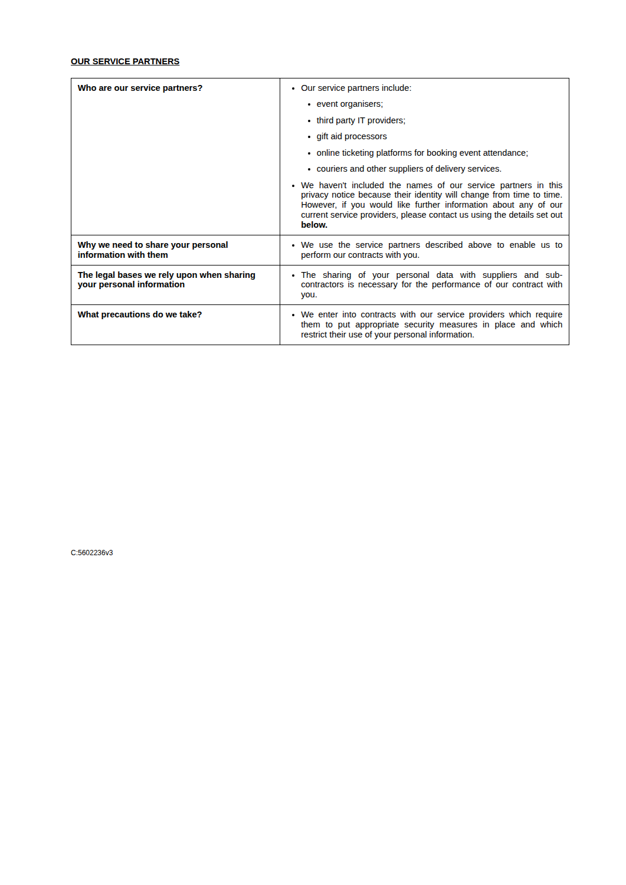OUR SERVICE PARTNERS
| Who are our service partners? | Our service partners include: event organisers; third party IT providers; gift aid processors online ticketing platforms for booking event attendance; couriers and other suppliers of delivery services. We haven't included the names of our service partners in this privacy notice because their identity will change from time to time. However, if you would like further information about any of our current service providers, please contact us using the details set out below. |
| Why we need to share your personal information with them | We use the service partners described above to enable us to perform our contracts with you. |
| The legal bases we rely upon when sharing your personal information | The sharing of your personal data with suppliers and sub-contractors is necessary for the performance of our contract with you. |
| What precautions do we take? | We enter into contracts with our service providers which require them to put appropriate security measures in place and which restrict their use of your personal information. |
C:5602236v3